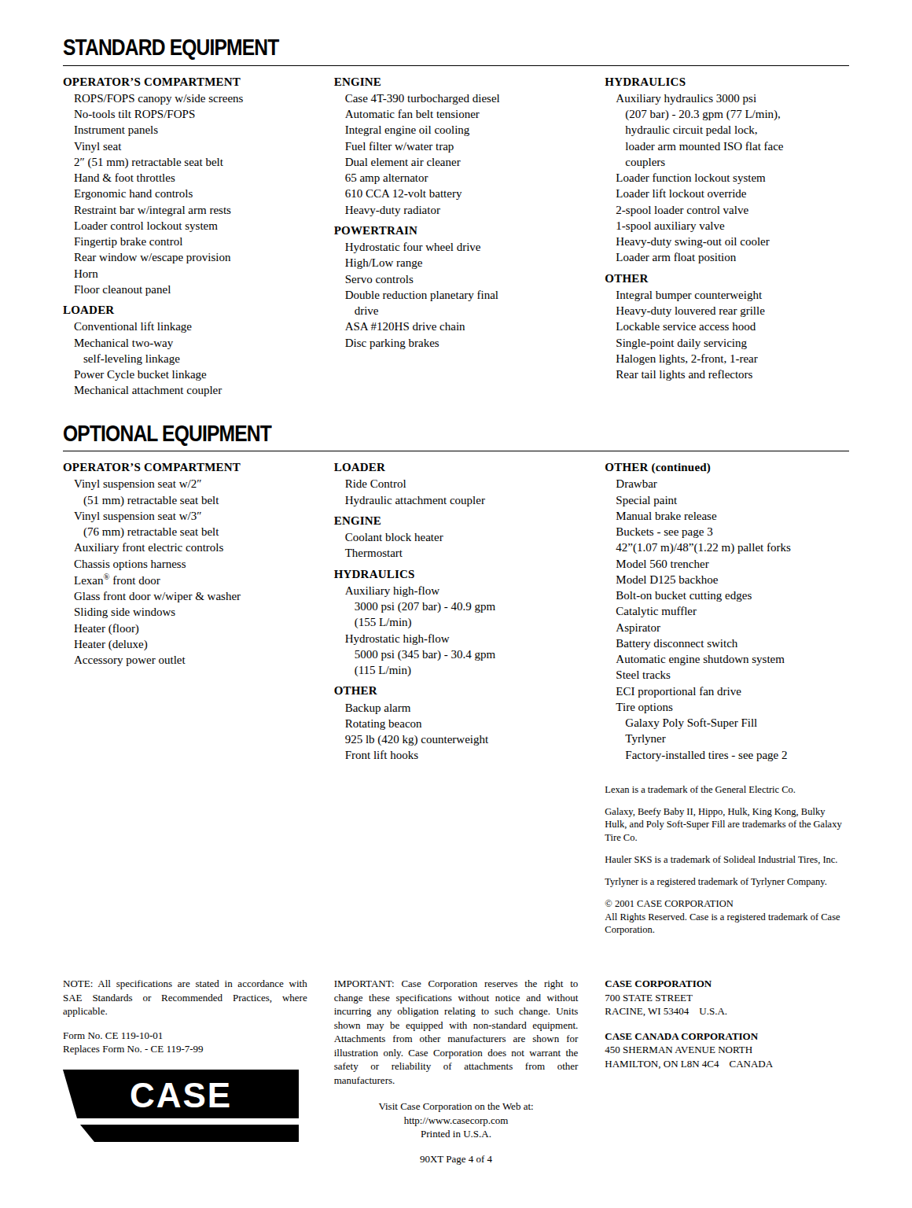STANDARD EQUIPMENT
OPERATOR’S COMPARTMENT
ROPS/FOPS canopy w/side screens
No-tools tilt ROPS/FOPS
Instrument panels
Vinyl seat
2″ (51 mm) retractable seat belt
Hand & foot throttles
Ergonomic hand controls
Restraint bar w/integral arm rests
Loader control lockout system
Fingertip brake control
Rear window w/escape provision
Horn
Floor cleanout panel
LOADER
Conventional lift linkage
Mechanical two-wayself-leveling linkage
Power Cycle bucket linkage
Mechanical attachment coupler
ENGINE
Case 4T-390 turbocharged diesel
Automatic fan belt tensioner
Integral engine oil cooling
Fuel filter w/water trap
Dual element air cleaner
65 amp alternator
610 CCA 12-volt battery
Heavy-duty radiator
POWERTRAIN
Hydrostatic four wheel drive
High/Low range
Servo controls
Double reduction planetary finaldrive
ASA #120HS drive chain
Disc parking brakes
HYDRAULICS
Auxiliary hydraulics 3000 psi(207 bar) - 20.3 gpm (77 L/min), hydraulic circuit pedal lock, loader arm mounted ISO flat face couplers
Loader function lockout system
Loader lift lockout override
2-spool loader control valve
1-spool auxiliary valve
Heavy-duty swing-out oil cooler
Loader arm float position
OTHER
Integral bumper counterweight
Heavy-duty louvered rear grille
Lockable service access hood
Single-point daily servicing
Halogen lights, 2-front, 1-rear
Rear tail lights and reflectors
OPTIONAL EQUIPMENT
OPERATOR’S COMPARTMENT
Vinyl suspension seat w/2″(51 mm) retractable seat belt
Vinyl suspension seat w/3″(76 mm) retractable seat belt
Auxiliary front electric controls
Chassis options harness
Lexan® front door
Glass front door w/wiper & washer
Sliding side windows
Heater (floor)
Heater (deluxe)
Accessory power outlet
LOADER
Ride Control
Hydraulic attachment coupler
ENGINE
Coolant block heater
Thermostart
HYDRAULICS
Auxiliary high-flow3000 psi (207 bar) - 40.9 gpm(155 L/min)
Hydrostatic high-flow5000 psi (345 bar) - 30.4 gpm(115 L/min)
OTHER
Backup alarm
Rotating beacon
925 lb (420 kg) counterweight
Front lift hooks
OTHER (continued)
Drawbar
Special paint
Manual brake release
Buckets - see page 3
42”(1.07 m)/48”(1.22 m) pallet forks
Model 560 trencher
Model D125 backhoe
Bolt-on bucket cutting edges
Catalytic muffler
Aspirator
Battery disconnect switch
Automatic engine shutdown system
Steel tracks
ECI proportional fan drive
Tire optionsGalaxy Poly Soft-Super Fill Tyrlyner Factory-installed tires - see page 2
Lexan is a trademark of the General Electric Co.
Galaxy, Beefy Baby II, Hippo, Hulk, King Kong, Bulky Hulk, and Poly Soft-Super Fill are trademarks of the Galaxy Tire Co.
Hauler SKS is a trademark of Solideal Industrial Tires, Inc.
Tyrlyner is a registered trademark of Tyrlyner Company.
© 2001 CASE CORPORATION
All Rights Reserved. Case is a registered trademark of Case Corporation.
NOTE: All specifications are stated in accordance with SAE Standards or Recommended Practices, where applicable.
Form No. CE 119-10-01
Replaces Form No. - CE 119-7-99
CASE
IMPORTANT: Case Corporation reserves the right to change these specifications without notice and without incurring any obligation relating to such change. Units shown may be equipped with non-standard equipment. Attachments from other manufacturers are shown for illustration only. Case Corporation does not warrant the safety or reliability of attachments from other manufacturers.
Visit Case Corporation on the Web at:
http://www.casecorp.com
Printed in U.S.A.
90XT Page 4 of 4
CASE CORPORATION
700 STATE STREET
RACINE, WI 53404 U.S.A.
CASE CANADA CORPORATION
450 SHERMAN AVENUE NORTH
HAMILTON, ON L8N 4C4 CANADA